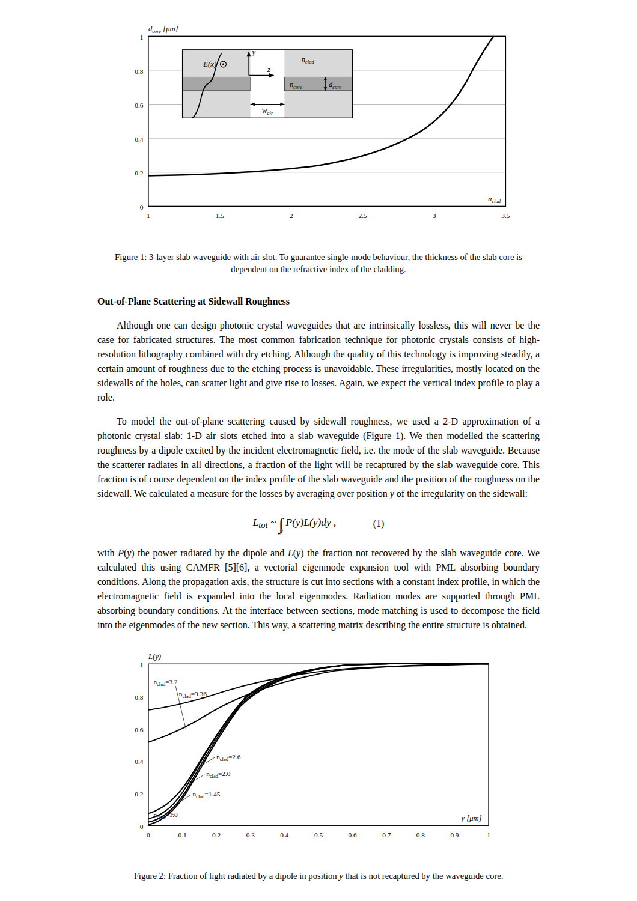1 0.8 0.6 0.4 0.2 0 1 1.5 2 2.5 3 3.5 dcore [μm] nclad y z E(x) wair nclad ncore dcore
Figure 1: 3-layer slab waveguide with air slot. To guarantee single-mode behaviour, the thickness of the slab core is dependent on the refractive index of the cladding.
Out-of-Plane Scattering at Sidewall Roughness
Although one can design photonic crystal waveguides that are intrinsically lossless, this will never be the case for fabricated structures. The most common fabrication technique for photonic crystals consists of high-resolution lithography combined with dry etching. Although the quality of this technology is improving steadily, a certain amount of roughness due to the etching process is unavoidable. These irregularities, mostly located on the sidewalls of the holes, can scatter light and give rise to losses. Again, we expect the vertical index profile to play a role.
To model the out-of-plane scattering caused by sidewall roughness, we used a 2-D approximation of a photonic crystal slab: 1-D air slots etched into a slab waveguide (Figure 1). We then modelled the scattering roughness by a dipole excited by the incident electromagnetic field, i.e. the mode of the slab waveguide. Because the scatterer radiates in all directions, a fraction of the light will be recaptured by the slab waveguide core. This fraction is of course dependent on the index profile of the slab waveguide and the position of the roughness on the sidewall. We calculated a measure for the losses by averaging over position y of the irregularity on the sidewall:
Ltot ~ ∫y P(y)L(y)dy , (1)
with P(y) the power radiated by the dipole and L(y) the fraction not recovered by the slab waveguide core. We calculated this using CAMFR [5][6], a vectorial eigenmode expansion tool with PML absorbing boundary conditions. Along the propagation axis, the structure is cut into sections with a constant index profile, in which the electromagnetic field is expanded into the local eigenmodes. Radiation modes are supported through PML absorbing boundary conditions. At the interface between sections, mode matching is used to decompose the field into the eigenmodes of the new section. This way, a scattering matrix describing the entire structure is obtained.
1 0.8 0.6 0.4 0.2 0 0 0.1 0.2 0.3 0.4 0.5 0.6 0.7 0.8 0.9 1 L(y) y [μm] nclad=3.2 nclad=3.36 nclad=2.6 nclad=2.0 nclad=1.45 nclad=1.0
Figure 2: Fraction of light radiated by a dipole in position y that is not recaptured by the waveguide core.